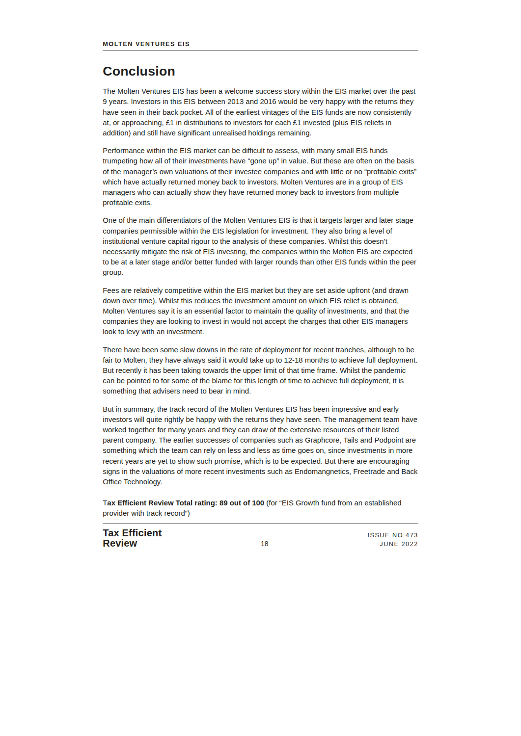Molten Ventures EIS
Conclusion
The Molten Ventures EIS has been a welcome success story within the EIS market over the past 9 years. Investors in this EIS between 2013 and 2016 would be very happy with the returns they have seen in their back pocket. All of the earliest vintages of the EIS funds are now consistently at, or approaching, £1 in distributions to investors for each £1 invested (plus EIS reliefs in addition) and still have significant unrealised holdings remaining.
Performance within the EIS market can be difficult to assess, with many small EIS funds trumpeting how all of their investments have “gone up” in value. But these are often on the basis of the manager’s own valuations of their investee companies and with little or no “profitable exits” which have actually returned money back to investors. Molten Ventures are in a group of EIS managers who can actually show they have returned money back to investors from multiple profitable exits.
One of the main differentiators of the Molten Ventures EIS is that it targets larger and later stage companies permissible within the EIS legislation for investment. They also bring a level of institutional venture capital rigour to the analysis of these companies. Whilst this doesn’t necessarily mitigate the risk of EIS investing, the companies within the Molten EIS are expected to be at a later stage and/or better funded with larger rounds than other EIS funds within the peer group.
Fees are relatively competitive within the EIS market but they are set aside upfront (and drawn down over time). Whilst this reduces the investment amount on which EIS relief is obtained, Molten Ventures say it is an essential factor to maintain the quality of investments, and that the companies they are looking to invest in would not accept the charges that other EIS managers look to levy with an investment.
There have been some slow downs in the rate of deployment for recent tranches, although to be fair to Molten, they have always said it would take up to 12-18 months to achieve full deployment. But recently it has been taking towards the upper limit of that time frame. Whilst the pandemic can be pointed to for some of the blame for this length of time to achieve full deployment, it is something that advisers need to bear in mind.
But in summary, the track record of the Molten Ventures EIS has been impressive and early investors will quite rightly be happy with the returns they have seen. The management team have worked together for many years and they can draw of the extensive resources of their listed parent company. The earlier successes of companies such as Graphcore, Tails and Podpoint are something which the team can rely on less and less as time goes on, since investments in more recent years are yet to show such promise, which is to be expected. But there are encouraging signs in the valuations of more recent investments such as Endomangnetics, Freetrade and Back Office Technology.
Tax Efficient Review Total rating: 89 out of 100 (for “EIS Growth fund from an established provider with track record”)
Tax Efficient
Review
18
ISSUE NO 473
JUNE 2022